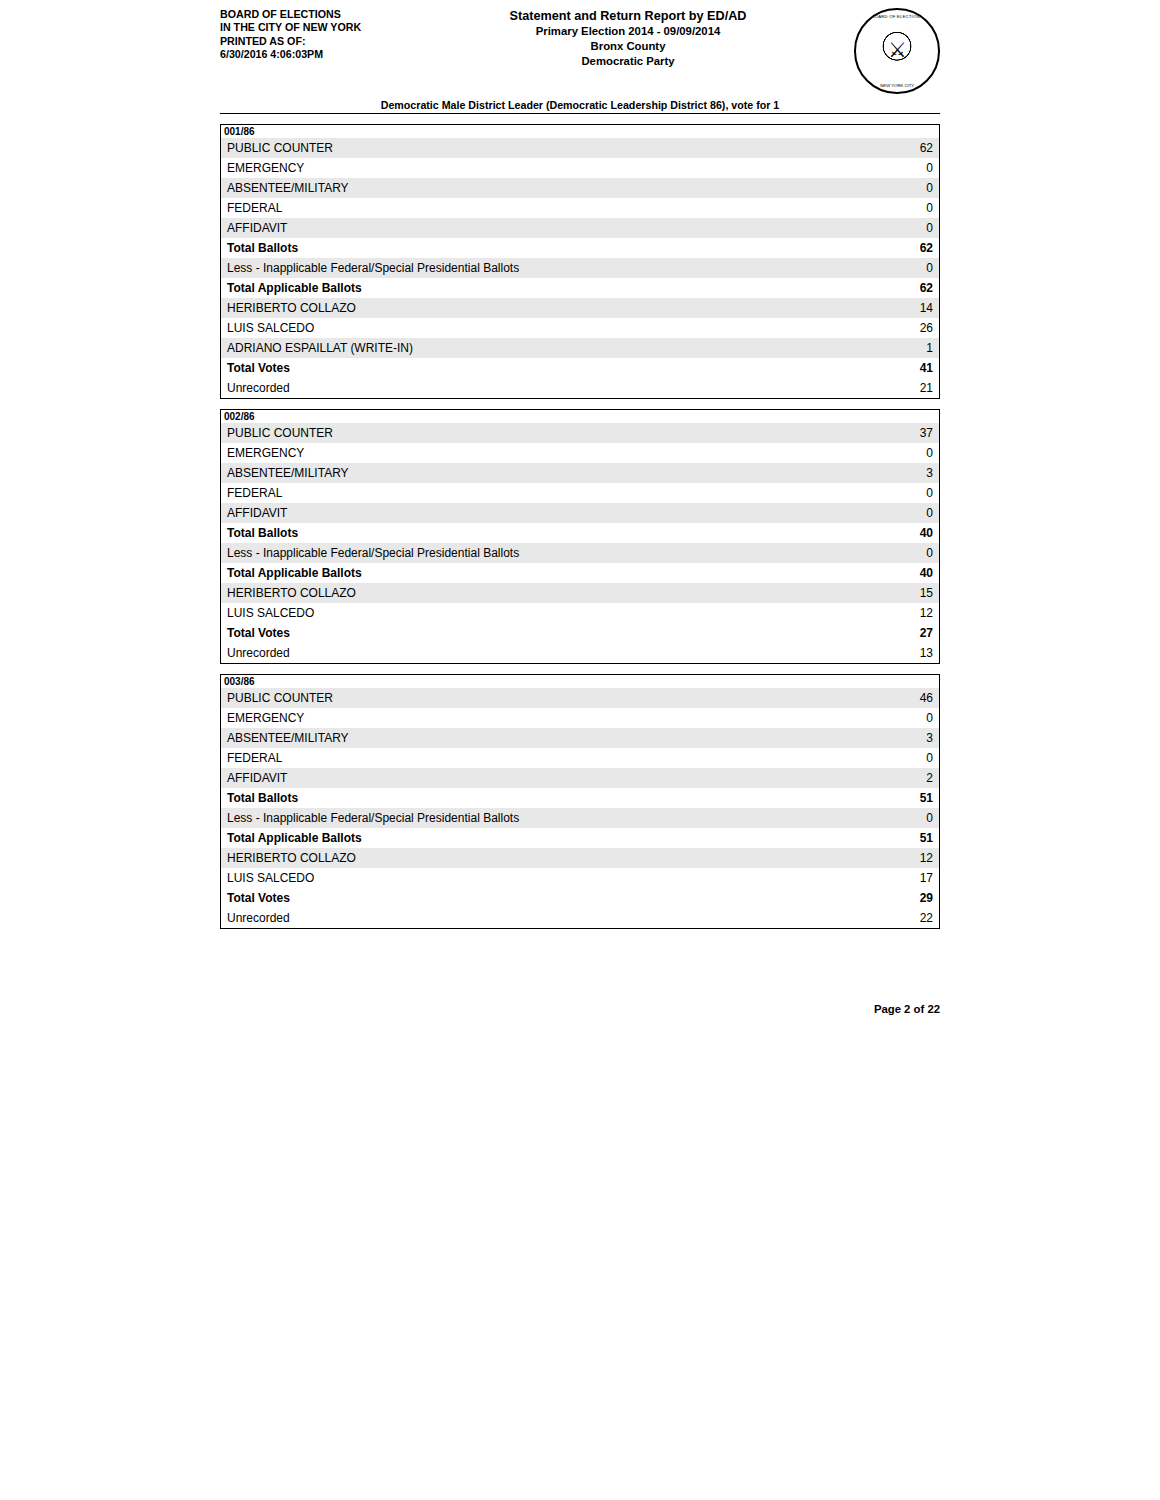BOARD OF ELECTIONS
IN THE CITY OF NEW YORK
PRINTED AS OF:
6/30/2016 4:06:03PM
Statement and Return Report by ED/AD
Primary Election 2014 - 09/09/2014
Bronx County
Democratic Party
⚔
Democratic Male District Leader (Democratic Leadership District 86), vote for 1
001/86
| PUBLIC COUNTER | 62 |
| EMERGENCY | 0 |
| ABSENTEE/MILITARY | 0 |
| FEDERAL | 0 |
| AFFIDAVIT | 0 |
| Total Ballots | 62 |
| Less - Inapplicable Federal/Special Presidential Ballots | 0 |
| Total Applicable Ballots | 62 |
| HERIBERTO COLLAZO | 14 |
| LUIS SALCEDO | 26 |
| ADRIANO ESPAILLAT (WRITE-IN) | 1 |
| Total Votes | 41 |
| Unrecorded | 21 |
002/86
| PUBLIC COUNTER | 37 |
| EMERGENCY | 0 |
| ABSENTEE/MILITARY | 3 |
| FEDERAL | 0 |
| AFFIDAVIT | 0 |
| Total Ballots | 40 |
| Less - Inapplicable Federal/Special Presidential Ballots | 0 |
| Total Applicable Ballots | 40 |
| HERIBERTO COLLAZO | 15 |
| LUIS SALCEDO | 12 |
| Total Votes | 27 |
| Unrecorded | 13 |
003/86
| PUBLIC COUNTER | 46 |
| EMERGENCY | 0 |
| ABSENTEE/MILITARY | 3 |
| FEDERAL | 0 |
| AFFIDAVIT | 2 |
| Total Ballots | 51 |
| Less - Inapplicable Federal/Special Presidential Ballots | 0 |
| Total Applicable Ballots | 51 |
| HERIBERTO COLLAZO | 12 |
| LUIS SALCEDO | 17 |
| Total Votes | 29 |
| Unrecorded | 22 |
Page 2 of 22